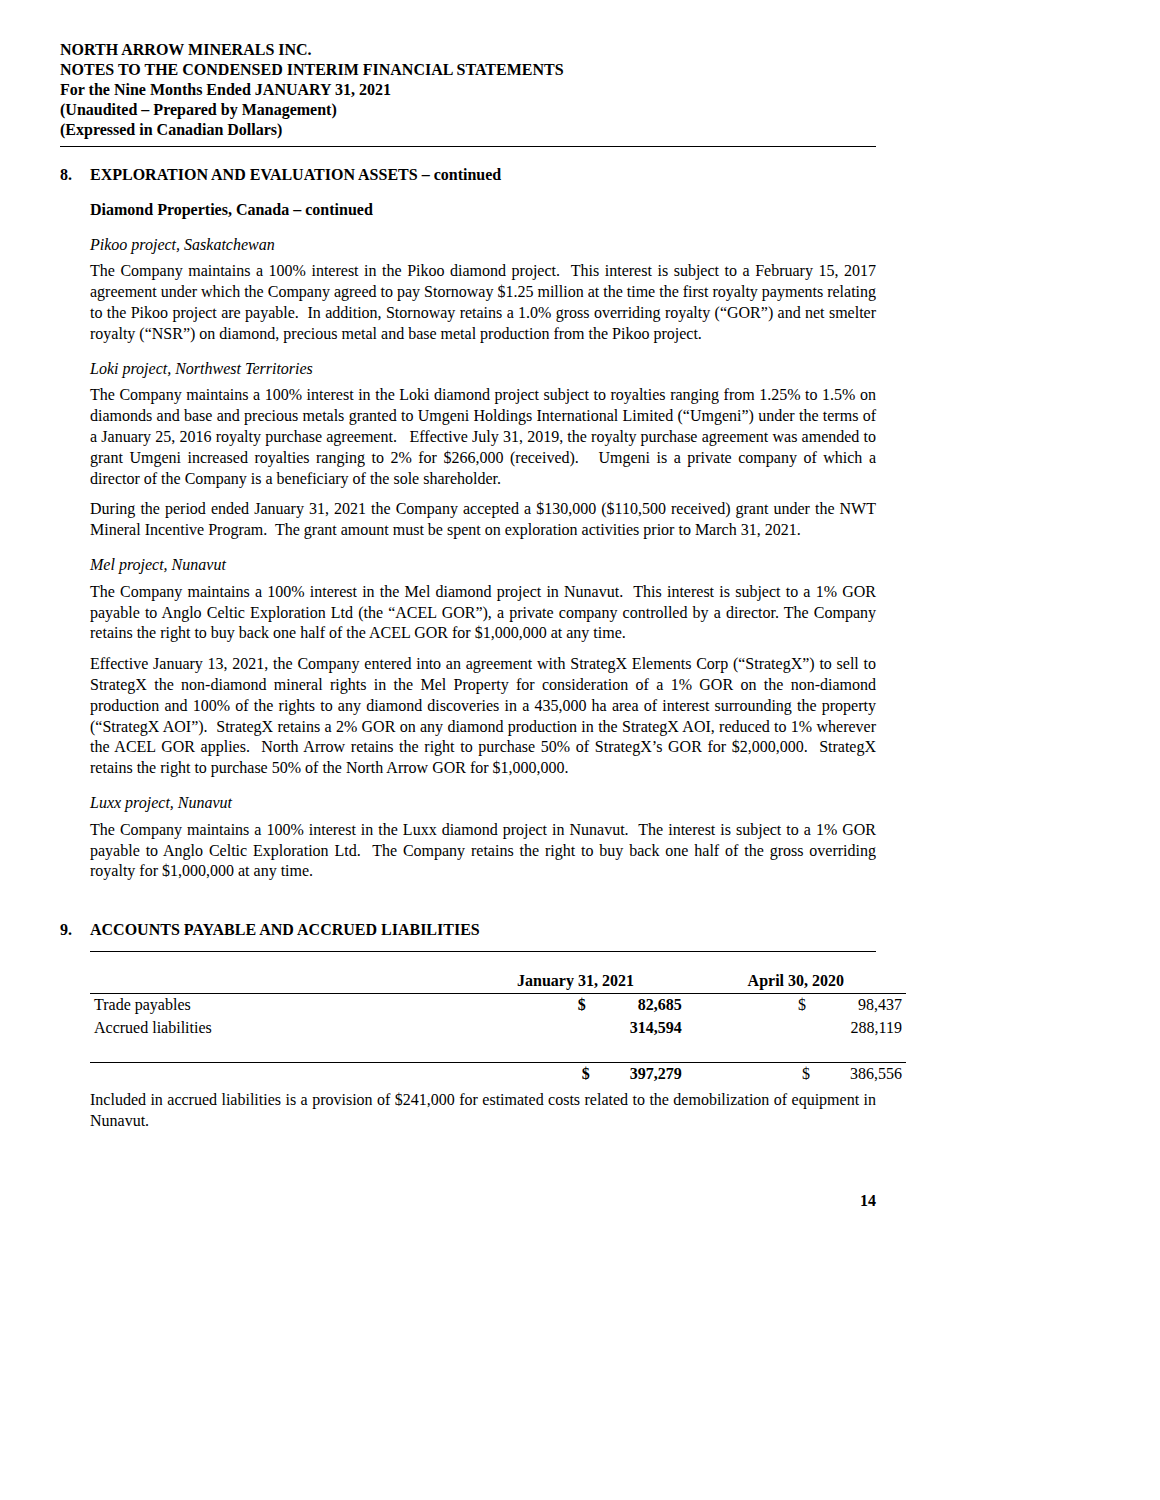NORTH ARROW MINERALS INC.
NOTES TO THE CONDENSED INTERIM FINANCIAL STATEMENTS
For the Nine Months Ended JANUARY 31, 2021
(Unaudited – Prepared by Management)
(Expressed in Canadian Dollars)
8. EXPLORATION AND EVALUATION ASSETS – continued
Diamond Properties, Canada – continued
Pikoo project, Saskatchewan
The Company maintains a 100% interest in the Pikoo diamond project. This interest is subject to a February 15, 2017 agreement under which the Company agreed to pay Stornoway $1.25 million at the time the first royalty payments relating to the Pikoo project are payable. In addition, Stornoway retains a 1.0% gross overriding royalty (“GOR”) and net smelter royalty (“NSR”) on diamond, precious metal and base metal production from the Pikoo project.
Loki project, Northwest Territories
The Company maintains a 100% interest in the Loki diamond project subject to royalties ranging from 1.25% to 1.5% on diamonds and base and precious metals granted to Umgeni Holdings International Limited (“Umgeni”) under the terms of a January 25, 2016 royalty purchase agreement. Effective July 31, 2019, the royalty purchase agreement was amended to grant Umgeni increased royalties ranging to 2% for $266,000 (received). Umgeni is a private company of which a director of the Company is a beneficiary of the sole shareholder.
During the period ended January 31, 2021 the Company accepted a $130,000 ($110,500 received) grant under the NWT Mineral Incentive Program. The grant amount must be spent on exploration activities prior to March 31, 2021.
Mel project, Nunavut
The Company maintains a 100% interest in the Mel diamond project in Nunavut. This interest is subject to a 1% GOR payable to Anglo Celtic Exploration Ltd (the “ACEL GOR”), a private company controlled by a director. The Company retains the right to buy back one half of the ACEL GOR for $1,000,000 at any time.
Effective January 13, 2021, the Company entered into an agreement with StrategX Elements Corp (“StrategX”) to sell to StrategX the non-diamond mineral rights in the Mel Property for consideration of a 1% GOR on the non-diamond production and 100% of the rights to any diamond discoveries in a 435,000 ha area of interest surrounding the property (“StrategX AOI”). StrategX retains a 2% GOR on any diamond production in the StrategX AOI, reduced to 1% wherever the ACEL GOR applies. North Arrow retains the right to purchase 50% of StrategX’s GOR for $2,000,000. StrategX retains the right to purchase 50% of the North Arrow GOR for $1,000,000.
Luxx project, Nunavut
The Company maintains a 100% interest in the Luxx diamond project in Nunavut. The interest is subject to a 1% GOR payable to Anglo Celtic Exploration Ltd. The Company retains the right to buy back one half of the gross overriding royalty for $1,000,000 at any time.
9. ACCOUNTS PAYABLE AND ACCRUED LIABILITIES
| | January 31, 2021 | April 30, 2020 |
| --- | --- | --- |
| Trade payables | $ 82,685 | $ 98,437 |
| Accrued liabilities | 314,594 | 288,119 |
| | $ 397,279 | $ 386,556 |
Included in accrued liabilities is a provision of $241,000 for estimated costs related to the demobilization of equipment in Nunavut.
14